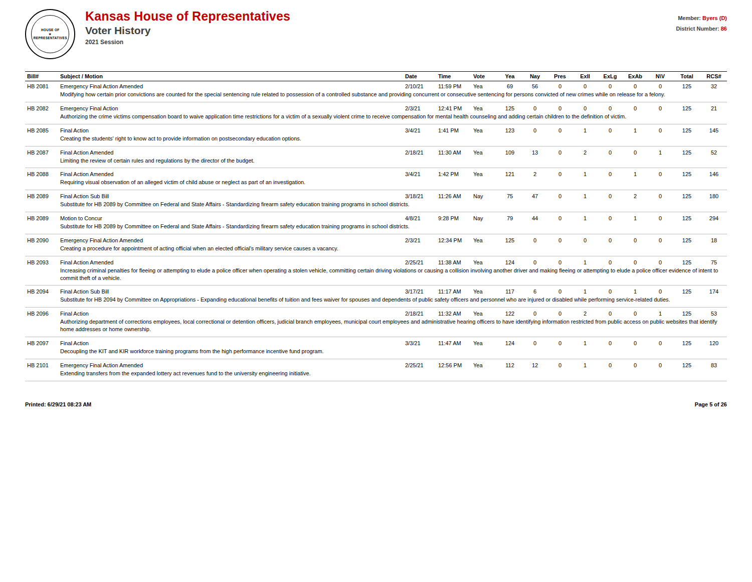HOUSE OF ★ REPRESENTATIVES
Kansas House of Representatives
Voter History
2021 Session
Member: Byers (D)
District Number: 86
| Bill# | Subject / Motion | Date | Time | Vote | Yea | Nay | Pres | ExII | ExLg | ExAb | N\V | Total | RCS# |
| --- | --- | --- | --- | --- | --- | --- | --- | --- | --- | --- | --- | --- | --- |
| HB 2081 | Emergency Final Action Amended | 2/10/21 | 11:59 PM | Yea | 69 | 56 | 0 | 0 | 0 | 0 | 0 | 125 | 32 |
| | Modifying how certain prior convictions are counted for the special sentencing rule related to possession of a controlled substance and providing concurrent or consecutive sentencing for persons convicted of new crimes while on release for a felony. |
| HB 2082 | Emergency Final Action | 2/3/21 | 12:41 PM | Yea | 125 | 0 | 0 | 0 | 0 | 0 | 0 | 125 | 21 |
| | Authorizing the crime victims compensation board to waive application time restrictions for a victim of a sexually violent crime to receive compensation for mental health counseling and adding certain children to the definition of victim. |
| HB 2085 | Final Action | 3/4/21 | 1:41 PM | Yea | 123 | 0 | 0 | 1 | 0 | 1 | 0 | 125 | 145 |
| | Creating the students' right to know act to provide information on postsecondary education options. |
| HB 2087 | Final Action Amended | 2/18/21 | 11:30 AM | Yea | 109 | 13 | 0 | 2 | 0 | 0 | 1 | 125 | 52 |
| | Limiting the review of certain rules and regulations by the director of the budget. |
| HB 2088 | Final Action Amended | 3/4/21 | 1:42 PM | Yea | 121 | 2 | 0 | 1 | 0 | 1 | 0 | 125 | 146 |
| | Requiring visual observation of an alleged victim of child abuse or neglect as part of an investigation. |
| HB 2089 | Final Action Sub Bill | 3/18/21 | 11:26 AM | Nay | 75 | 47 | 0 | 1 | 0 | 2 | 0 | 125 | 180 |
| | Substitute for HB 2089 by Committee on Federal and State Affairs - Standardizing firearm safety education training programs in school districts. |
| HB 2089 | Motion to Concur | 4/8/21 | 9:28 PM | Nay | 79 | 44 | 0 | 1 | 0 | 1 | 0 | 125 | 294 |
| | Substitute for HB 2089 by Committee on Federal and State Affairs - Standardizing firearm safety education training programs in school districts. |
| HB 2090 | Emergency Final Action Amended | 2/3/21 | 12:34 PM | Yea | 125 | 0 | 0 | 0 | 0 | 0 | 0 | 125 | 18 |
| | Creating a procedure for appointment of acting official when an elected official's military service causes a vacancy. |
| HB 2093 | Final Action Amended | 2/25/21 | 11:38 AM | Yea | 124 | 0 | 0 | 1 | 0 | 0 | 0 | 125 | 75 |
| | Increasing criminal penalties for fleeing or attempting to elude a police officer when operating a stolen vehicle, committing certain driving violations or causing a collision involving another driver and making fleeing or attempting to elude a police officer evidence of intent to commit theft of a vehicle. |
| HB 2094 | Final Action Sub Bill | 3/17/21 | 11:17 AM | Yea | 117 | 6 | 0 | 1 | 0 | 1 | 0 | 125 | 174 |
| | Substitute for HB 2094 by Committee on Appropriations - Expanding educational benefits of tuition and fees waiver for spouses and dependents of public safety officers and personnel who are injured or disabled while performing service-related duties. |
| HB 2096 | Final Action | 2/18/21 | 11:32 AM | Yea | 122 | 0 | 0 | 2 | 0 | 0 | 1 | 125 | 53 |
| | Authorizing department of corrections employees, local correctional or detention officers, judicial branch employees, municipal court employees and administrative hearing officers to have identifying information restricted from public access on public websites that identify home addresses or home ownership. |
| HB 2097 | Final Action | 3/3/21 | 11:47 AM | Yea | 124 | 0 | 0 | 1 | 0 | 0 | 0 | 125 | 120 |
| | Decoupling the KIT and KIR workforce training programs from the high performance incentive fund program. |
| HB 2101 | Emergency Final Action Amended | 2/25/21 | 12:56 PM | Yea | 112 | 12 | 0 | 1 | 0 | 0 | 0 | 125 | 83 |
| | Extending transfers from the expanded lottery act revenues fund to the university engineering initiative. |
Printed: 6/29/21 08:23 AM
Page 5 of 26